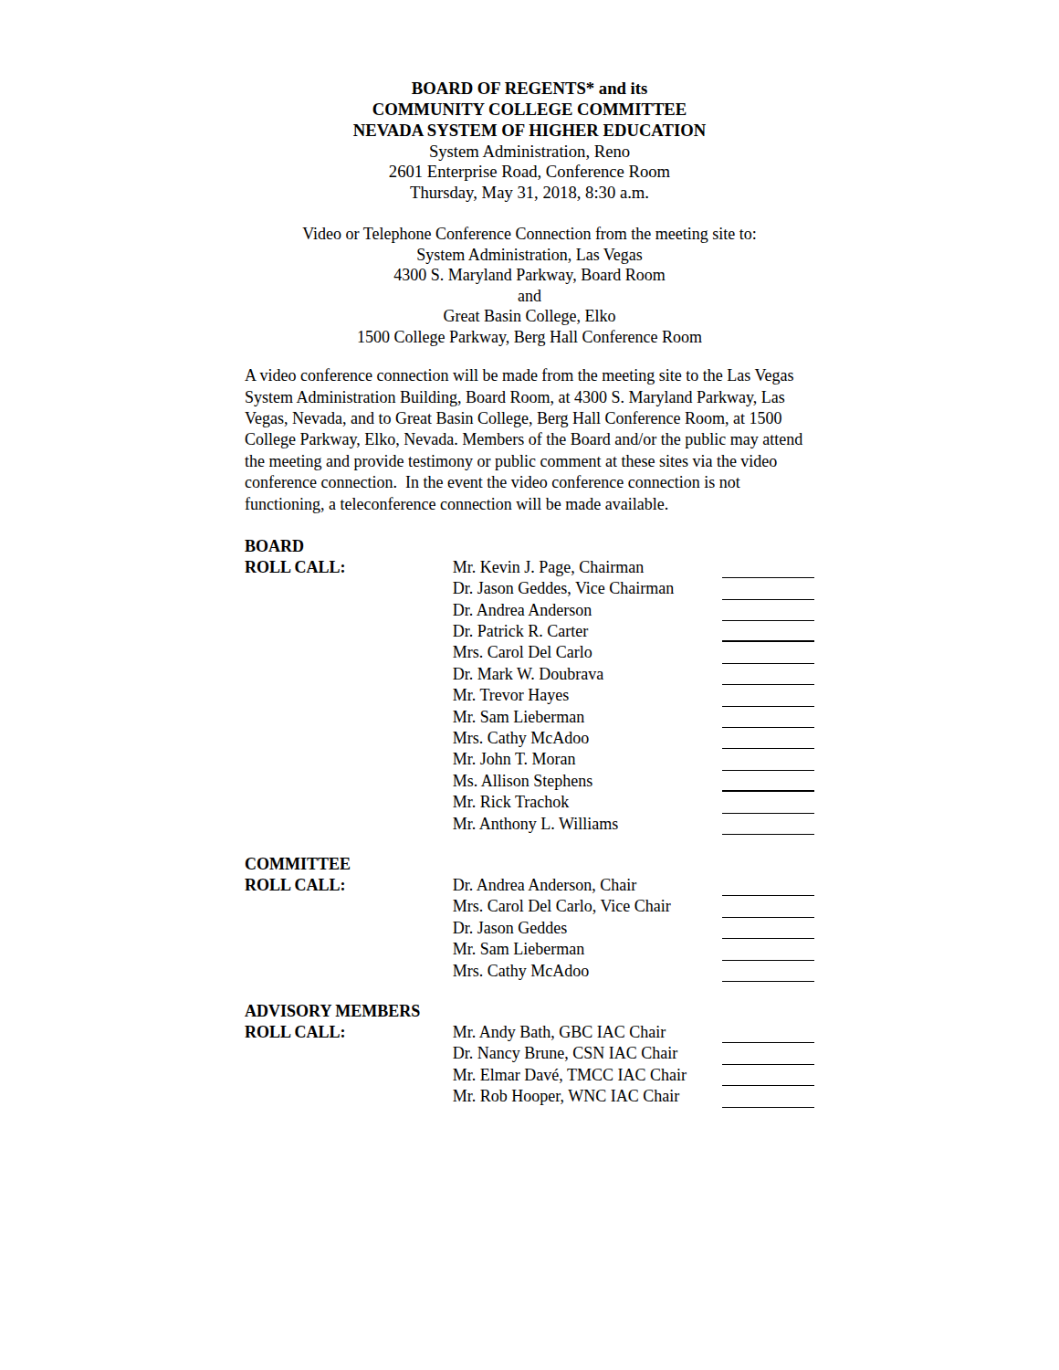BOARD OF REGENTS* and its
COMMUNITY COLLEGE COMMITTEE
NEVADA SYSTEM OF HIGHER EDUCATION
System Administration, Reno
2601 Enterprise Road, Conference Room
Thursday, May 31, 2018, 8:30 a.m.
Video or Telephone Conference Connection from the meeting site to:
System Administration, Las Vegas
4300 S. Maryland Parkway, Board Room
and
Great Basin College, Elko
1500 College Parkway, Berg Hall Conference Room
A video conference connection will be made from the meeting site to the Las Vegas System Administration Building, Board Room, at 4300 S. Maryland Parkway, Las Vegas, Nevada, and to Great Basin College, Berg Hall Conference Room, at 1500 College Parkway, Elko, Nevada. Members of the Board and/or the public may attend the meeting and provide testimony or public comment at these sites via the video conference connection. In the event the video conference connection is not functioning, a teleconference connection will be made available.
| BOARD | | |
| ROLL CALL: | Mr. Kevin J. Page, Chairman | |
| | Dr. Jason Geddes, Vice Chairman | |
| | Dr. Andrea Anderson | |
| | Dr. Patrick R. Carter | |
| | Mrs. Carol Del Carlo | |
| | Dr. Mark W. Doubrava | |
| | Mr. Trevor Hayes | |
| | Mr. Sam Lieberman | |
| | Mrs. Cathy McAdoo | |
| | Mr. John T. Moran | |
| | Ms. Allison Stephens | |
| | Mr. Rick Trachok | |
| | Mr. Anthony L. Williams | |
| COMMITTEE | | |
| ROLL CALL: | Dr. Andrea Anderson, Chair | |
| | Mrs. Carol Del Carlo, Vice Chair | |
| | Dr. Jason Geddes | |
| | Mr. Sam Lieberman | |
| | Mrs. Cathy McAdoo | |
| ADVISORY MEMBERS | | |
| ROLL CALL: | Mr. Andy Bath, GBC IAC Chair | |
| | Dr. Nancy Brune, CSN IAC Chair | |
| | Mr. Elmar Davé, TMCC IAC Chair | |
| | Mr. Rob Hooper, WNC IAC Chair | |